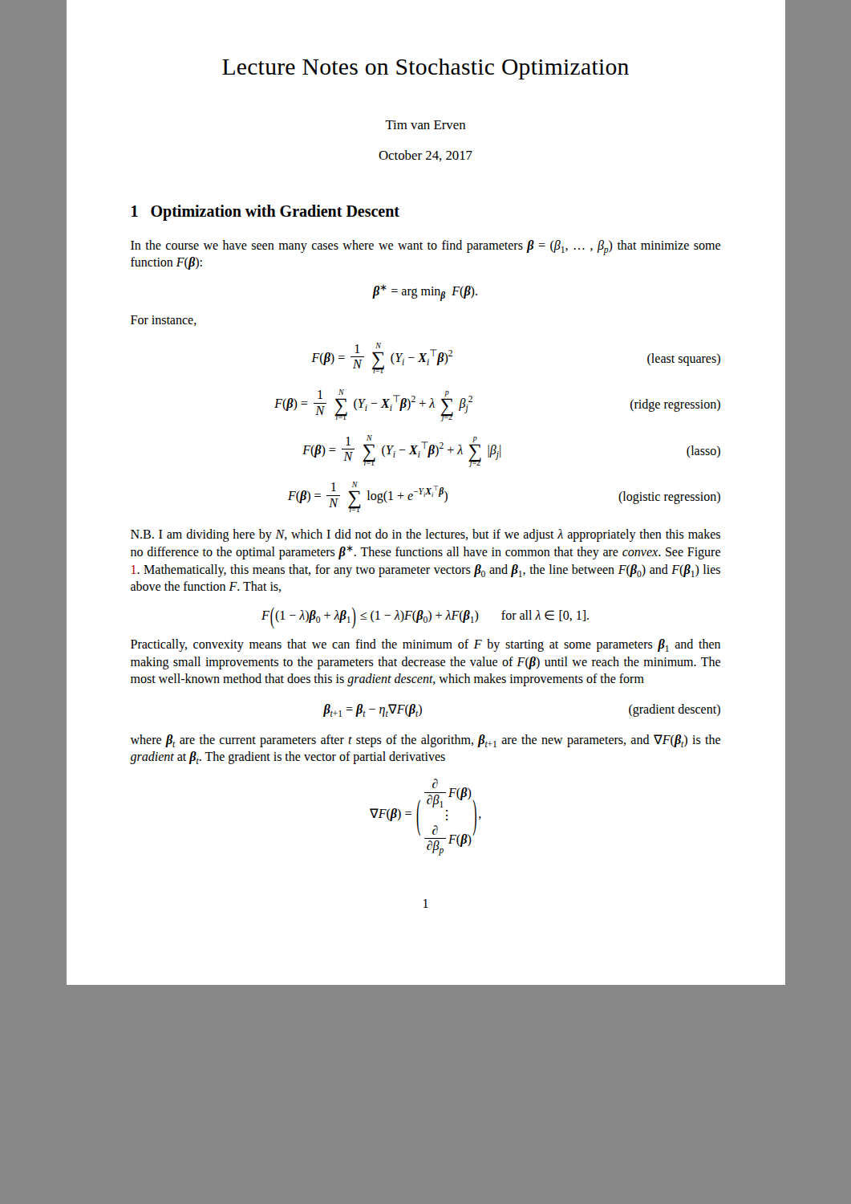Lecture Notes on Stochastic Optimization
Tim van Erven
October 24, 2017
1 Optimization with Gradient Descent
In the course we have seen many cases where we want to find parameters β = (β1, … , βp) that minimize some function F(β):
β∗ = arg minβ F(β).
For instance,
F(β) = 1 N N∑i=1 (Yi − Xi⊤β)2
(least squares)
F(β) = 1 N N∑i=1 (Yi − Xi⊤β)2 + λ p∑j=2 βj2
(ridge regression)
F(β) = 1 N N∑i=1 (Yi − Xi⊤β)2 + λ p∑j=2 |βj|
(lasso)
F(β) = 1 N N∑i=1 log(1 + e−YiXi⊤β)
(logistic regression)
N.B. I am dividing here by N, which I did not do in the lectures, but if we adjust λ appropriately then this makes no difference to the optimal parameters β∗. These functions all have in common that they are convex. See Figure 1. Mathematically, this means that, for any two parameter vectors β0 and β1, the line between F(β0) and F(β1) lies above the function F. That is,
F((1 − λ)β0 + λβ1) ≤ (1 − λ)F(β0) + λF(β1) for all λ ∈ [0, 1].
Practically, convexity means that we can find the minimum of F by starting at some parameters β1 and then making small improvements to the parameters that decrease the value of F(β) until we reach the minimum. The most well-known method that does this is gradient descent, which makes improvements of the form
βt+1 = βt − ηt∇F(βt)
(gradient descent)
where βt are the current parameters after t steps of the algorithm, βt+1 are the new parameters, and ∇F(βt) is the gradient at βt. The gradient is the vector of partial derivatives
∇F(β) = ( ∂∂β1 F(β) ⋮ ∂∂βp F(β) ),
1